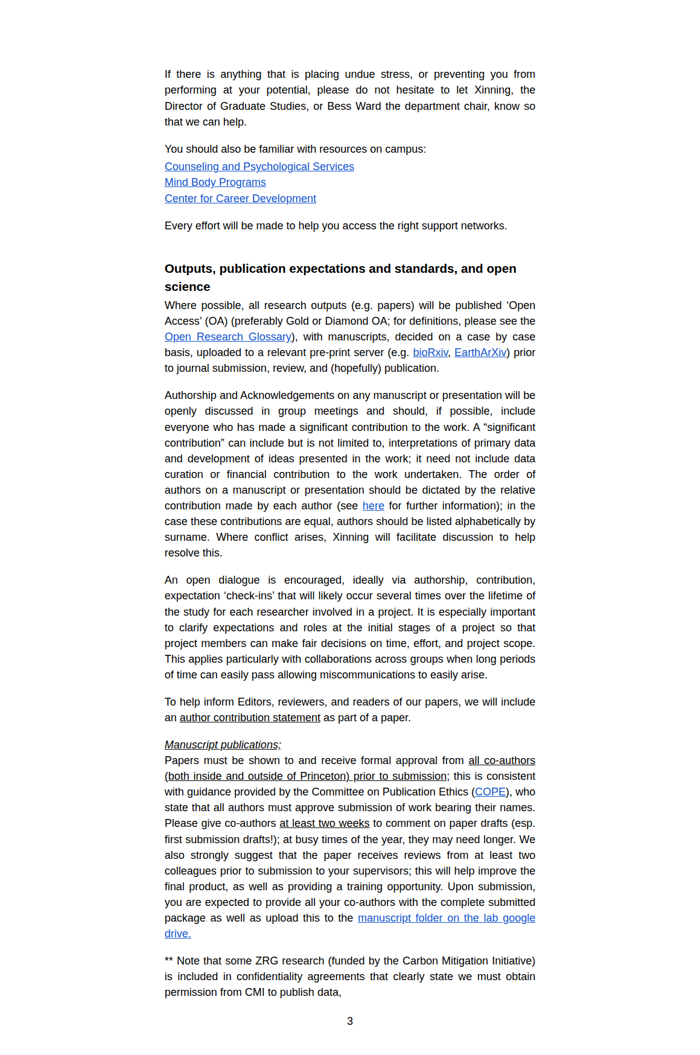If there is anything that is placing undue stress, or preventing you from performing at your potential, please do not hesitate to let Xinning, the Director of Graduate Studies, or Bess Ward the department chair, know so that we can help.
You should also be familiar with resources on campus:
Counseling and Psychological Services Mind Body Programs Center for Career Development
Every effort will be made to help you access the right support networks.
Outputs, publication expectations and standards, and open science
Where possible, all research outputs (e.g. papers) will be published ‘Open Access’ (OA) (preferably Gold or Diamond OA; for definitions, please see the Open Research Glossary), with manuscripts, decided on a case by case basis, uploaded to a relevant pre-print server (e.g. bioRxiv, EarthArXiv) prior to journal submission, review, and (hopefully) publication.
Authorship and Acknowledgements on any manuscript or presentation will be openly discussed in group meetings and should, if possible, include everyone who has made a significant contribution to the work. A “significant contribution” can include but is not limited to, interpretations of primary data and development of ideas presented in the work; it need not include data curation or financial contribution to the work undertaken. The order of authors on a manuscript or presentation should be dictated by the relative contribution made by each author (see here for further information); in the case these contributions are equal, authors should be listed alphabetically by surname. Where conflict arises, Xinning will facilitate discussion to help resolve this.
An open dialogue is encouraged, ideally via authorship, contribution, expectation ‘check-ins’ that will likely occur several times over the lifetime of the study for each researcher involved in a project. It is especially important to clarify expectations and roles at the initial stages of a project so that project members can make fair decisions on time, effort, and project scope. This applies particularly with collaborations across groups when long periods of time can easily pass allowing miscommunications to easily arise.
To help inform Editors, reviewers, and readers of our papers, we will include an author contribution statement as part of a paper.
Manuscript publications;
Papers must be shown to and receive formal approval from all co-authors (both inside and outside of Princeton) prior to submission; this is consistent with guidance provided by the Committee on Publication Ethics (COPE), who state that all authors must approve submission of work bearing their names. Please give co-authors at least two weeks to comment on paper drafts (esp. first submission drafts!); at busy times of the year, they may need longer. We also strongly suggest that the paper receives reviews from at least two colleagues prior to submission to your supervisors; this will help improve the final product, as well as providing a training opportunity. Upon submission, you are expected to provide all your co-authors with the complete submitted package as well as upload this to the manuscript folder on the lab google drive.
** Note that some ZRG research (funded by the Carbon Mitigation Initiative) is included in confidentiality agreements that clearly state we must obtain permission from CMI to publish data,
3